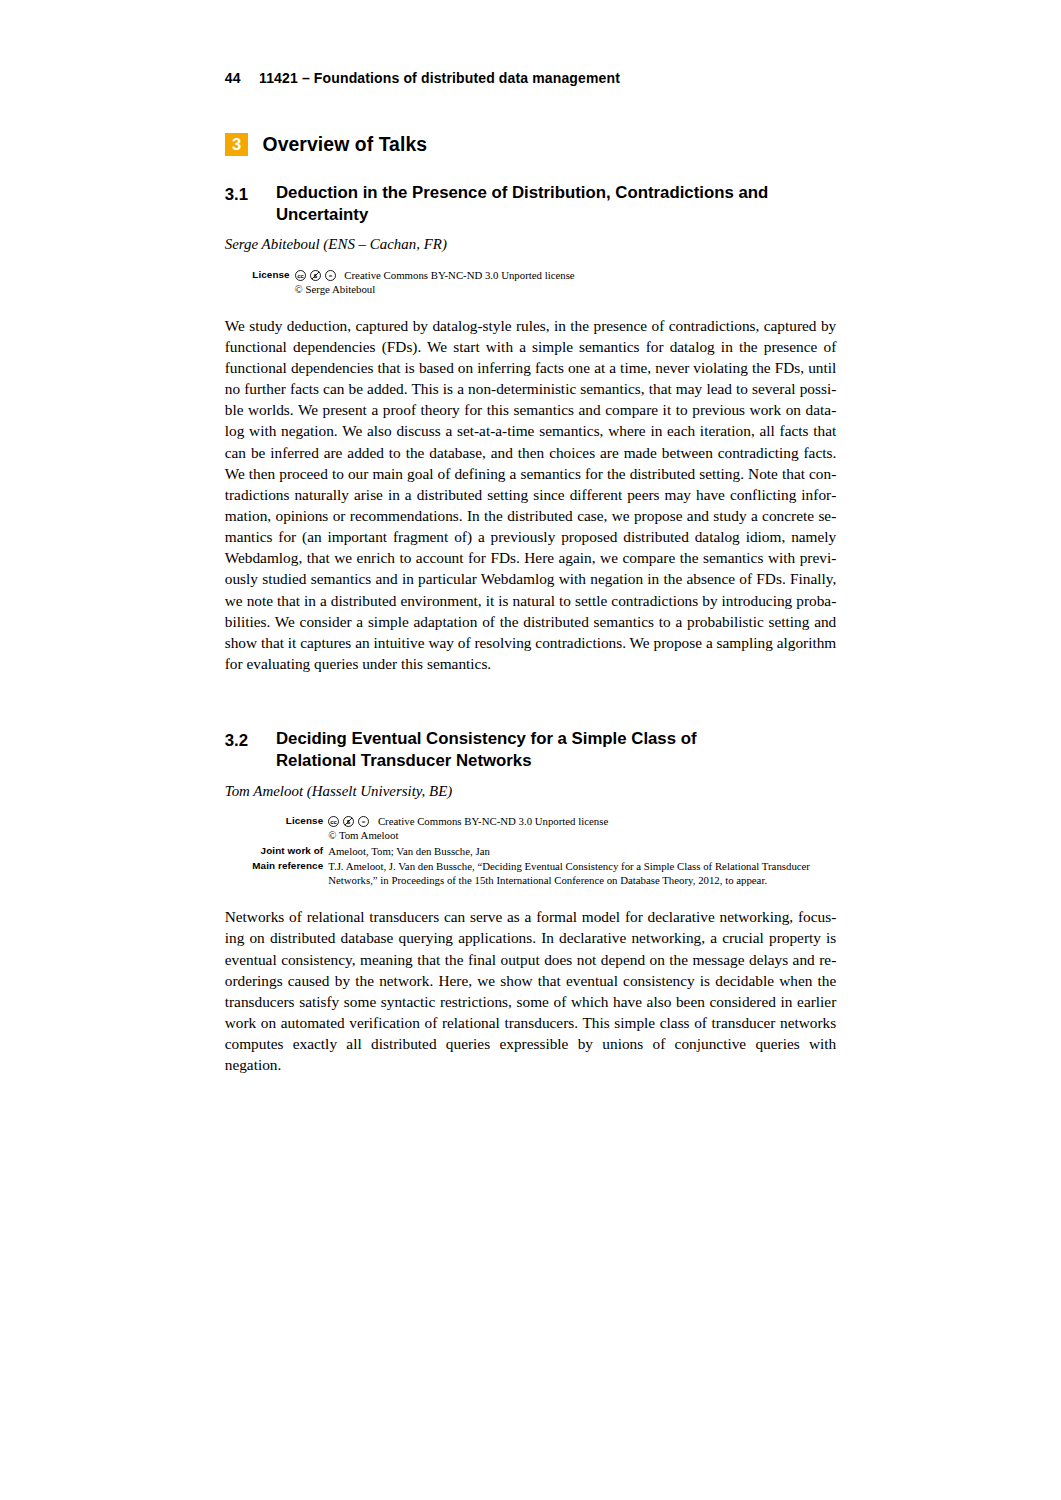44 11421 – Foundations of distributed data management
3
Overview of Talks
3.1
Deduction in the Presence of Distribution, Contradictions and Uncertainty
Serge Abiteboul (ENS – Cachan, FR)
| License | cc $ = Creative Commons BY-NC-ND 3.0 Unported license © Serge Abiteboul |
We study deduction, captured by datalog-style rules, in the presence of contradictions, captured by functional dependencies (FDs). We start with a simple semantics for datalog in the presence of functional dependencies that is based on inferring facts one at a time, never violating the FDs, until no further facts can be added. This is a non-deterministic semantics, that may lead to several possible worlds. We present a proof theory for this semantics and compare it to previous work on datalog with negation. We also discuss a set-at-a-time semantics, where in each iteration, all facts that can be inferred are added to the database, and then choices are made between contradicting facts. We then proceed to our main goal of defining a semantics for the distributed setting. Note that contradictions naturally arise in a distributed setting since different peers may have conflicting information, opinions or recommendations. In the distributed case, we propose and study a concrete semantics for (an important fragment of) a previously proposed distributed datalog idiom, namely Webdamlog, that we enrich to account for FDs. Here again, we compare the semantics with previously studied semantics and in particular Webdamlog with negation in the absence of FDs. Finally, we note that in a distributed environment, it is natural to settle contradictions by introducing probabilities. We consider a simple adaptation of the distributed semantics to a probabilistic setting and show that it captures an intuitive way of resolving contradictions. We propose a sampling algorithm for evaluating queries under this semantics.
3.2
Deciding Eventual Consistency for a Simple Class of Relational Transducer Networks
Tom Ameloot (Hasselt University, BE)
| License | cc $ = Creative Commons BY-NC-ND 3.0 Unported license © Tom Ameloot |
| Joint work of | Ameloot, Tom; Van den Bussche, Jan |
| Main reference | T.J. Ameloot, J. Van den Bussche, “Deciding Eventual Consistency for a Simple Class of Relational Transducer Networks,” in Proceedings of the 15th International Conference on Database Theory, 2012, to appear. |
Networks of relational transducers can serve as a formal model for declarative networking, focusing on distributed database querying applications. In declarative networking, a crucial property is eventual consistency, meaning that the final output does not depend on the message delays and reorderings caused by the network. Here, we show that eventual consistency is decidable when the transducers satisfy some syntactic restrictions, some of which have also been considered in earlier work on automated verification of relational transducers. This simple class of transducer networks computes exactly all distributed queries expressible by unions of conjunctive queries with negation.